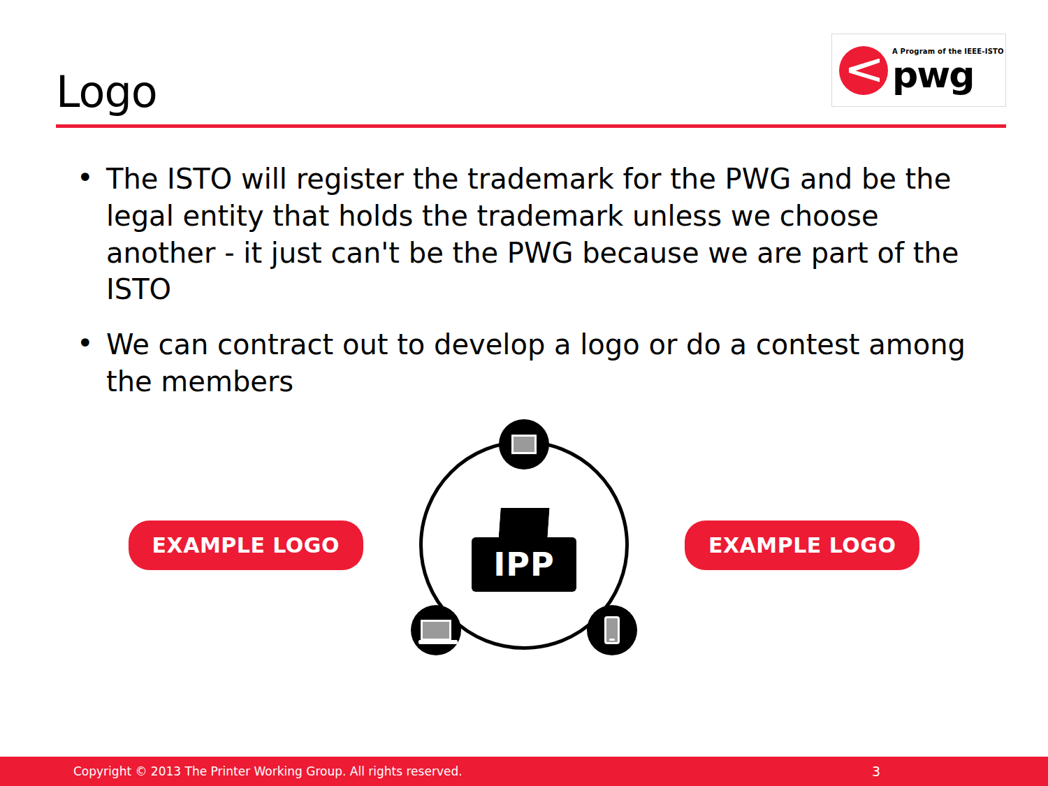A Program of the IEEE-ISTO
pwg
Logo
The ISTO will register the trademark for the PWG and be the legal entity that holds the trademark unless we choose another - it just can't be the PWG because we are part of the ISTO
We can contract out to develop a logo or do a contest among the members
EXAMPLE LOGO
IPP
EXAMPLE LOGO
Copyright © 2013 The Printer Working Group. All rights reserved.
3